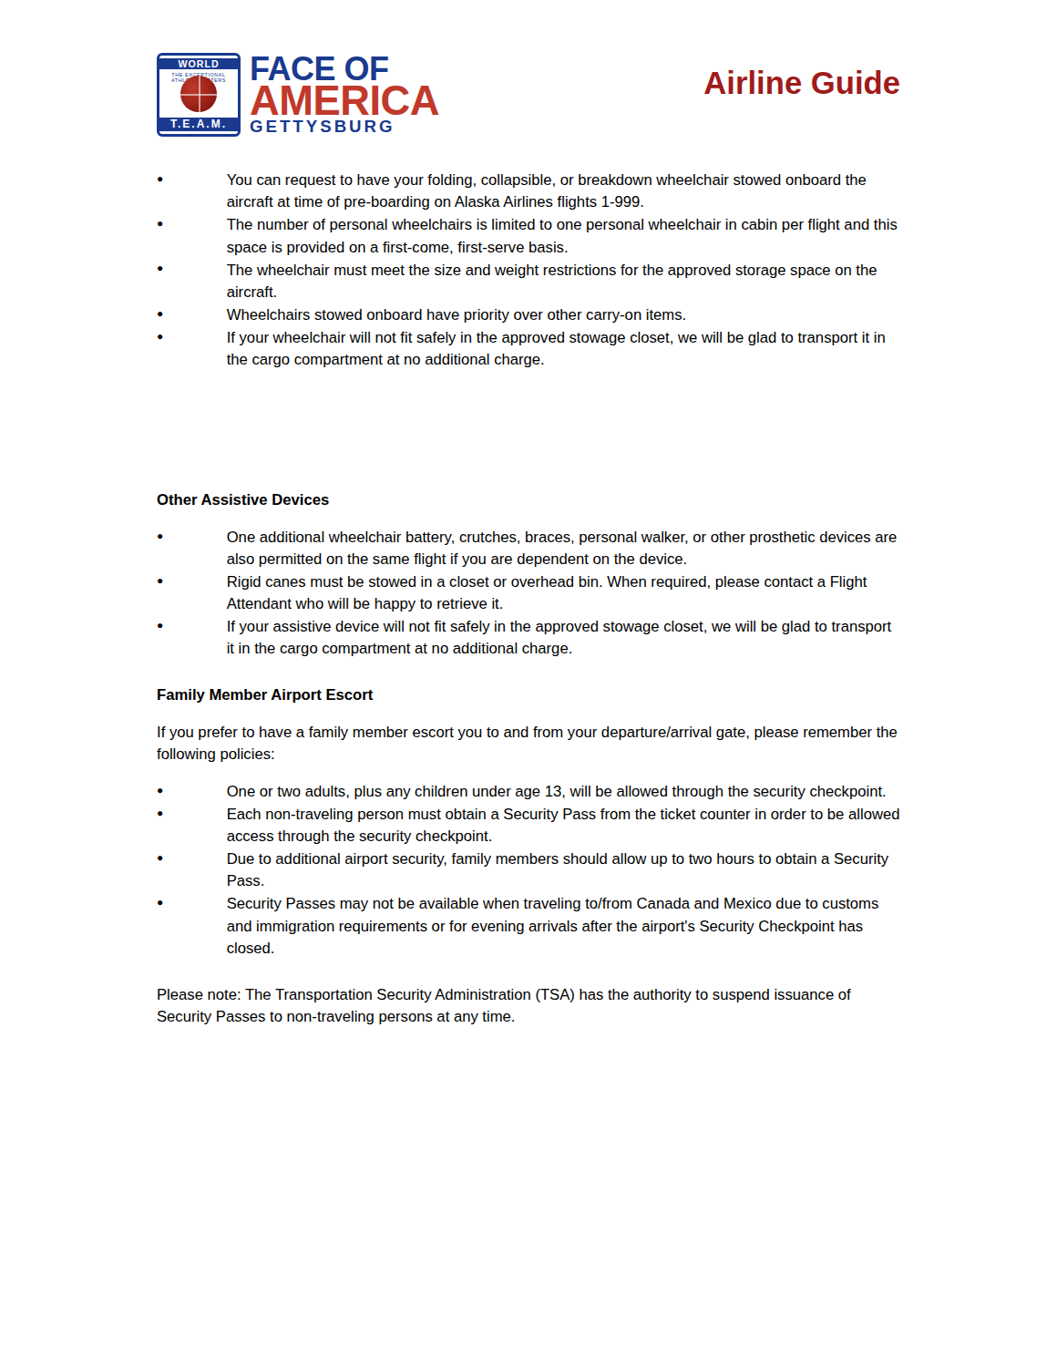WORLD
The Exceptional
Athlete Matters
T.E.A.M.
FACE OF AMERICA GETTYSBURG
Airline Guide
You can request to have your folding, collapsible, or breakdown wheelchair stowed onboard the aircraft at time of pre-boarding on Alaska Airlines flights 1-999.
The number of personal wheelchairs is limited to one personal wheelchair in cabin per flight and this space is provided on a first-come, first-serve basis.
The wheelchair must meet the size and weight restrictions for the approved storage space on the aircraft.
Wheelchairs stowed onboard have priority over other carry-on items.
If your wheelchair will not fit safely in the approved stowage closet, we will be glad to transport it in the cargo compartment at no additional charge.
Other Assistive Devices
One additional wheelchair battery, crutches, braces, personal walker, or other prosthetic devices are also permitted on the same flight if you are dependent on the device.
Rigid canes must be stowed in a closet or overhead bin. When required, please contact a Flight Attendant who will be happy to retrieve it.
If your assistive device will not fit safely in the approved stowage closet, we will be glad to transport it in the cargo compartment at no additional charge.
Family Member Airport Escort
If you prefer to have a family member escort you to and from your departure/arrival gate, please remember the following policies:
One or two adults, plus any children under age 13, will be allowed through the security checkpoint.
Each non-traveling person must obtain a Security Pass from the ticket counter in order to be allowed access through the security checkpoint.
Due to additional airport security, family members should allow up to two hours to obtain a Security Pass.
Security Passes may not be available when traveling to/from Canada and Mexico due to customs and immigration requirements or for evening arrivals after the airport's Security Checkpoint has closed.
Please note: The Transportation Security Administration (TSA) has the authority to suspend issuance of Security Passes to non-traveling persons at any time.